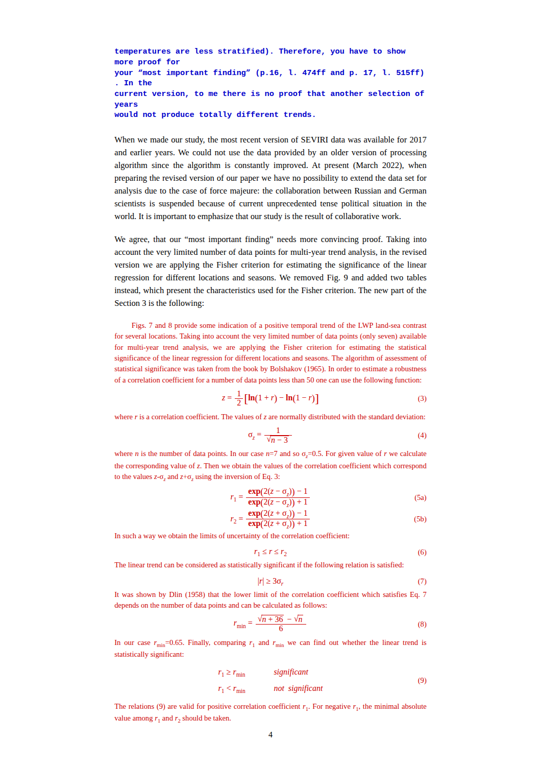temperatures are less stratified). Therefore, you have to show more proof for your “most important finding” (p.16, l. 474ff and p. 17, l. 515ff) . In the current version, to me there is no proof that another selection of years would not produce totally different trends.
When we made our study, the most recent version of SEVIRI data was available for 2017 and earlier years. We could not use the data provided by an older version of processing algorithm since the algorithm is constantly improved. At present (March 2022), when preparing the revised version of our paper we have no possibility to extend the data set for analysis due to the case of force majeure: the collaboration between Russian and German scientists is suspended because of current unprecedented tense political situation in the world. It is important to emphasize that our study is the result of collaborative work.
We agree, that our “most important finding” needs more convincing proof. Taking into account the very limited number of data points for multi-year trend analysis, in the revised version we are applying the Fisher criterion for estimating the significance of the linear regression for different locations and seasons. We removed Fig. 9 and added two tables instead, which present the characteristics used for the Fisher criterion. The new part of the Section 3 is the following:
Figs. 7 and 8 provide some indication of a positive temporal trend of the LWP land-sea contrast for several locations. Taking into account the very limited number of data points (only seven) available for multi-year trend analysis, we are applying the Fisher criterion for estimating the statistical significance of the linear regression for different locations and seasons. The algorithm of assessment of statistical significance was taken from the book by Bolshakov (1965). In order to estimate a robustness of a correlation coefficient for a number of data points less than 50 one can use the following function:
z = 12[ln(1 + r) − ln(1 − r)] (3)
where r is a correlation coefficient. The values of z are normally distributed with the standard deviation:
σz = 1 n − 3 (4)
where n is the number of data points. In our case n=7 and so σz=0.5. For given value of r we calculate the corresponding value of z. Then we obtain the values of the correlation coefficient which correspond to the values z-σz and z+σz using the inversion of Eq. 3:
r 1 = exp(2(z − σz)) − 1 exp(2(z − σz)) + 1 (5a)
r 2 = exp(2(z + σz)) − 1 exp(2(z + σz)) + 1 (5b)
In such a way we obtain the limits of uncertainty of the correlation coefficient:
r 1 ≤ r ≤ r 2 (6)
The linear trend can be considered as statistically significant if the following relation is satisfied:
|r| ≥ 3σr (7)
It was shown by Dlin (1958) that the lower limit of the correlation coefficient which satisfies Eq. 7 depends on the number of data points and can be calculated as follows:
rmin = n + 36 − n 6 (8)
In our case rmin=0.65. Finally, comparing r 1 and rmin we can find out whether the linear trend is statistically significant:
r 1 ≥ rmin significant
r 1 < rmin not significant (9)
The relations (9) are valid for positive correlation coefficient r 1. For negative r 1, the minimal absolute value among r 1 and r 2 should be taken.
4